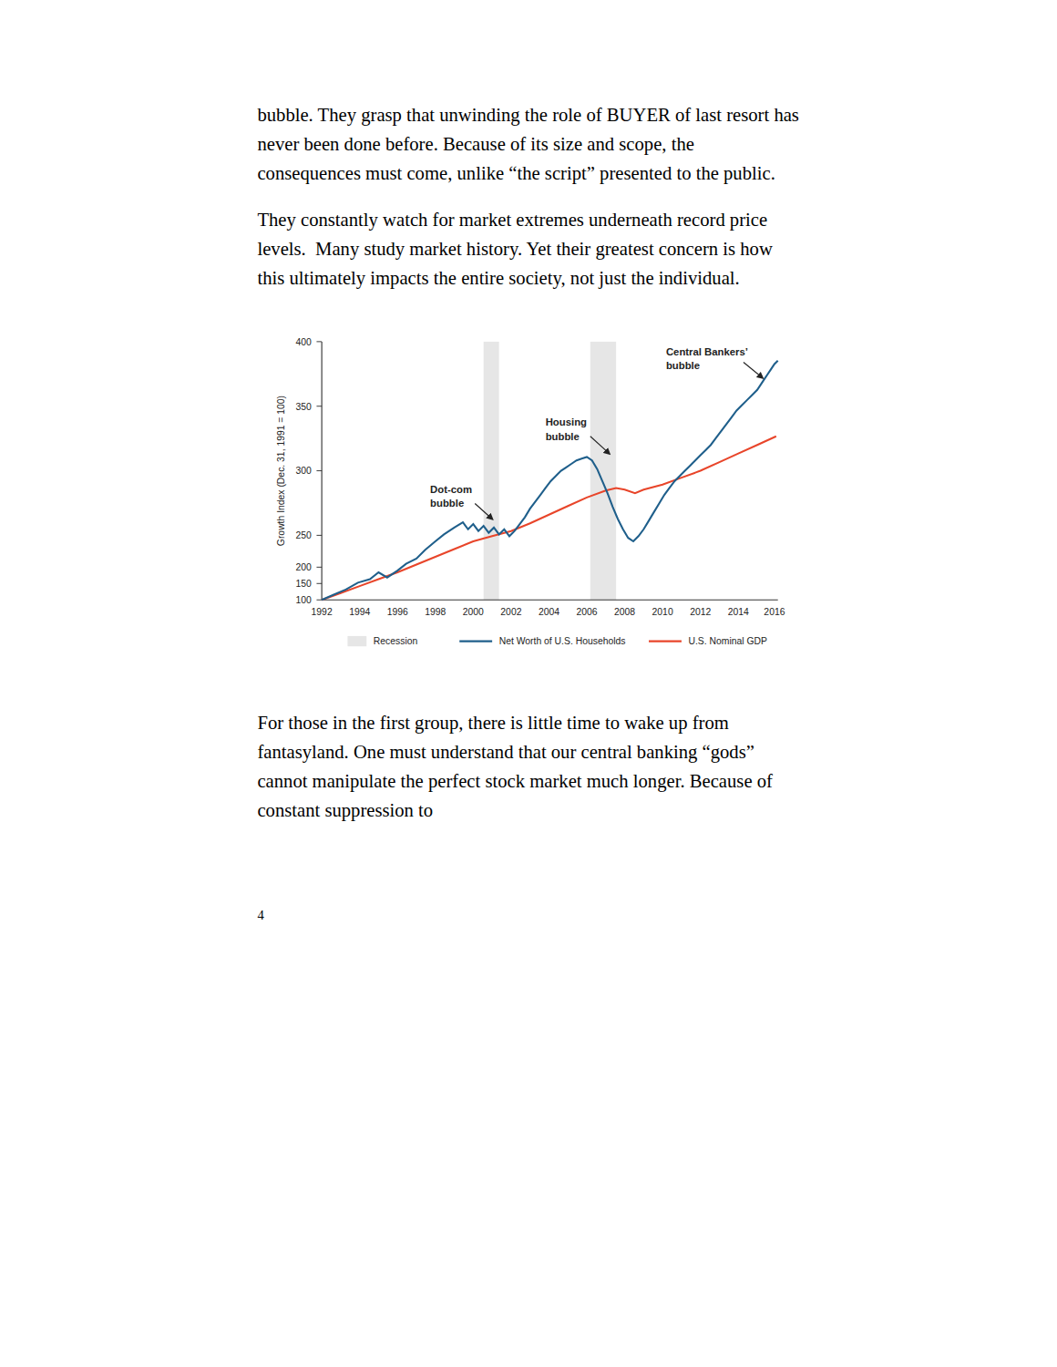bubble. They grasp that unwinding the role of BUYER of last resort has never been done before. Because of its size and scope, the consequences must come, unlike “the script” presented to the public.
They constantly watch for market extremes underneath record price levels. Many study market history. Yet their greatest concern is how this ultimately impacts the entire society, not just the individual.
400 350 300 250 200 150 100 Growth Index (Dec. 31, 1991 = 100) 1992 1994 1996 1998 2000 2002 2004 2006 2008 2010 2012 2014 2016 Dot-com bubble Housing bubble Central Bankers’ bubble Recession Net Worth of U.S. Households U.S. Nominal GDP
For those in the first group, there is little time to wake up from fantasyland. One must understand that our central banking “gods” cannot manipulate the perfect stock market much longer. Because of constant suppression to
4